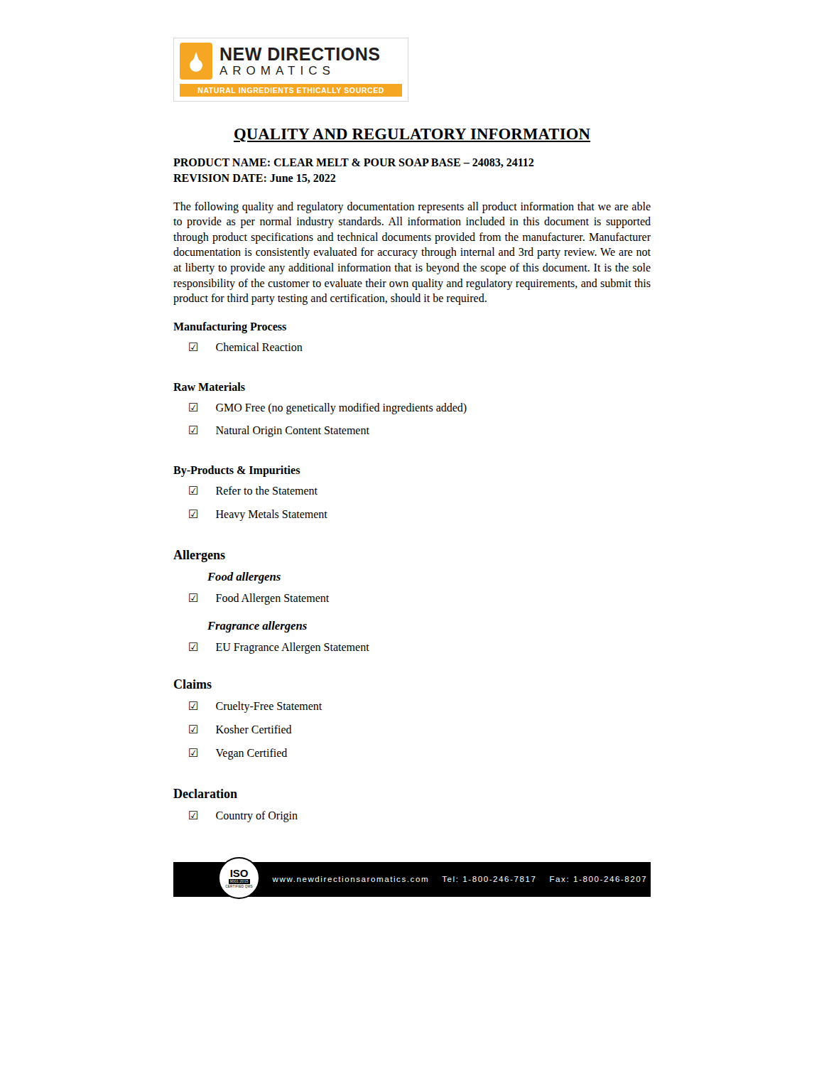NEW DIRECTIONS
AROMATICS
NATURAL INGREDIENTS ETHICALLY SOURCED
QUALITY AND REGULATORY INFORMATION
PRODUCT NAME: CLEAR MELT & POUR SOAP BASE – 24083, 24112
REVISION DATE: June 15, 2022
The following quality and regulatory documentation represents all product information that we are able to provide as per normal industry standards. All information included in this document is supported through product specifications and technical documents provided from the manufacturer. Manufacturer documentation is consistently evaluated for accuracy through internal and 3rd party review. We are not at liberty to provide any additional information that is beyond the scope of this document. It is the sole responsibility of the customer to evaluate their own quality and regulatory requirements, and submit this product for third party testing and certification, should it be required.
Manufacturing Process
☑Chemical Reaction
Raw Materials
☑GMO Free (no genetically modified ingredients added)
☑Natural Origin Content Statement
By-Products & Impurities
☑Refer to the Statement
☑Heavy Metals Statement
Allergens
Food allergens
☑Food Allergen Statement
Fragrance allergens
☑EU Fragrance Allergen Statement
Claims
☑Cruelty-Free Statement
☑Kosher Certified
☑Vegan Certified
Declaration
☑Country of Origin
ISO
9001:2015
CERTIFIED QMS
www.newdirectionsaromatics.com Tel: 1-800-246-7817 Fax: 1-800-246-8207